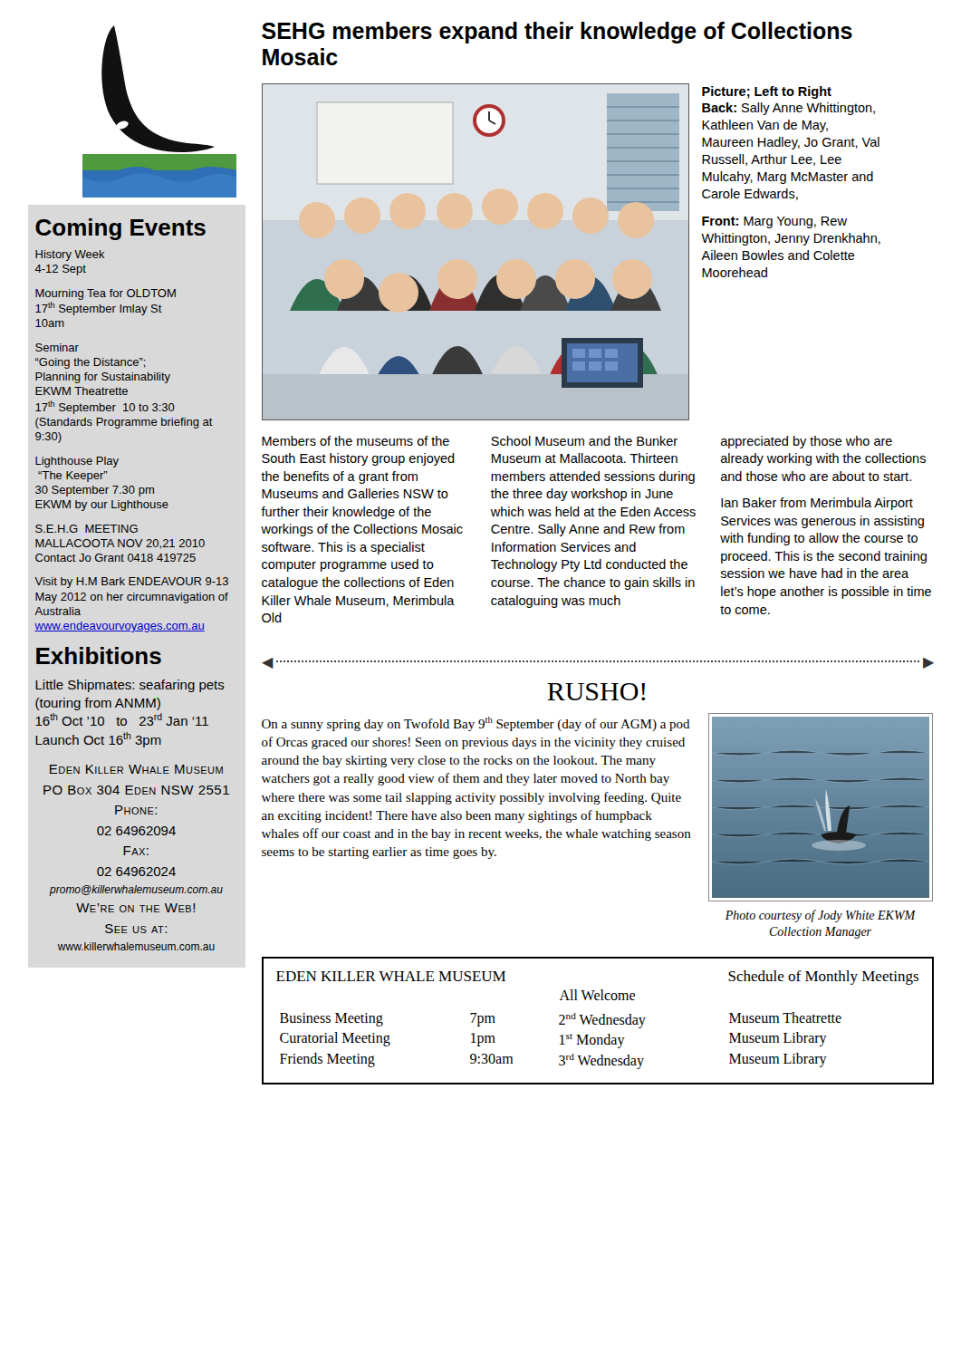Coming Events
History Week
4-12 Sept
Mourning Tea for OLDTOM
17th September Imlay St
10am
Seminar
“Going the Distance”;
Planning for Sustainability
EKWM Theatrette
17th September 10 to 3:30
(Standards Programme briefing at 9:30)
Lighthouse Play
“The Keeper”
30 September 7.30 pm
EKWM by our Lighthouse
S.E.H.G MEETING
MALLACOOTA NOV 20,21 2010
Contact Jo Grant 0418 419725
Visit by H.M Bark ENDEAVOUR 9-13 May 2012 on her circumnavigation of Australia
www.endeavourvoyages.com.au
Exhibitions
Little Shipmates: seafaring pets (touring from ANMM)
16th Oct ’10 to 23rd Jan ‘11
Launch Oct 16th 3pm
Eden Killer Whale Museum
PO Box 304 Eden NSW 2551
Phone:
02 64962094
Fax:
02 64962024
promo@killerwhalemuseum.com.au
We’re on the Web!
See us at:
www.killerwhalemuseum.com.au
SEHG members expand their knowledge of Collections Mosaic
Picture; Left to Right
Back: Sally Anne Whittington, Kathleen Van de May, Maureen Hadley, Jo Grant, Val Russell, Arthur Lee, Lee Mulcahy, Marg McMaster and Carole Edwards,
Front: Marg Young, Rew Whittington, Jenny Drenkhahn, Aileen Bowles and Colette Moorehead
Members of the museums of the South East history group enjoyed the benefits of a grant from Museums and Galleries NSW to further their knowledge of the workings of the Collections Mosaic software. This is a specialist computer programme used to catalogue the collections of Eden Killer Whale Museum, Merimbula Old
School Museum and the Bunker Museum at Mallacoota. Thirteen members attended sessions during the three day workshop in June which was held at the Eden Access Centre. Sally Anne and Rew from Information Services and Technology Pty Ltd conducted the course. The chance to gain skills in cataloguing was much
appreciated by those who are already working with the collections and those who are about to start.
Ian Baker from Merimbula Airport Services was generous in assisting with funding to allow the course to proceed. This is the second training session we have had in the area let’s hope another is possible in time to come.
◀ ▶
RUSHO!
On a sunny spring day on Twofold Bay 9th September (day of our AGM) a pod of Orcas graced our shores! Seen on previous days in the vicinity they cruised around the bay skirting very close to the rocks on the lookout. The many watchers got a really good view of them and they later moved to North bay where there was some tail slapping activity possibly involving feeding. Quite an exciting incident! There have also been many sightings of humpback whales off our coast and in the bay in recent weeks, the whale watching season seems to be starting earlier as time goes by.
Photo courtesy of Jody White EKWM Collection Manager
EDEN KILLER WHALE MUSEUM Schedule of Monthly Meetings
All Welcome
| Business Meeting | 7pm | 2 nd Wednesday | Museum Theatrette |
| Curatorial Meeting | 1pm | 1 st Monday | Museum Library |
| Friends Meeting | 9:30am | 3 rd Wednesday | Museum Library |